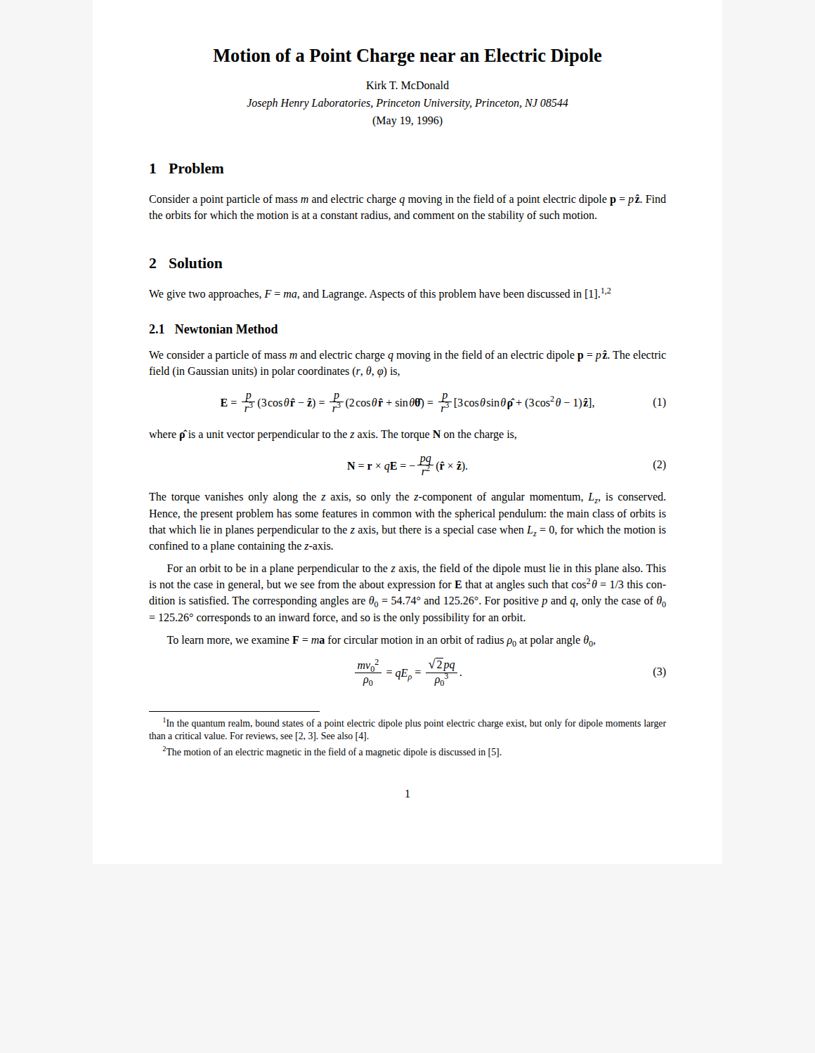Motion of a Point Charge near an Electric Dipole
Kirk T. McDonald
Joseph Henry Laboratories, Princeton University, Princeton, NJ 08544
(May 19, 1996)
1 Problem
Consider a point particle of mass m and electric charge q moving in the field of a point electric dipole p = p ẑ. Find the orbits for which the motion is at a constant radius, and comment on the stability of such motion.
2 Solution
We give two approaches, F = ma, and Lagrange. Aspects of this problem have been discussed in [1].1,2
2.1 Newtonian Method
We consider a particle of mass m and electric charge q moving in the field of an electric dipole p = p ẑ. The electric field (in Gaussian units) in polar coordinates (r, θ, φ) is,
E = pr3(3 cos θ r̂ − ẑ) = pr3(2 cos θ r̂ + sin θθ̂) = pr3[3 cos θ sin θ ρ̂ + (3 cos2 θ − 1) ẑ], (1)
where ρ̂ is a unit vector perpendicular to the z axis. The torque N on the charge is,
N = r × qE = −pq r2(r̂ × ẑ). (2)
The torque vanishes only along the z axis, so only the z-component of angular momentum, Lz, is conserved. Hence, the present problem has some features in common with the spherical pendulum: the main class of orbits is that which lie in planes perpendicular to the z axis, but there is a special case when Lz = 0, for which the motion is confined to a plane containing the z-axis.
For an orbit to be in a plane perpendicular to the z axis, the field of the dipole must lie in this plane also. This is not the case in general, but we see from the about expression for E that at angles such that cos2 θ = 1/3 this condition is satisfied. The corresponding angles are θ0 = 54.74° and 125.26°. For positive p and q, only the case of θ0 = 125.26° corresponds to an inward force, and so is the only possibility for an orbit.
To learn more, we examine F = ma for circular motion in an orbit of radius ρ0 at polar angle θ0,
mv02 ρ0 = qEρ = √2 pq ρ03. (3)
1In the quantum realm, bound states of a point electric dipole plus point electric charge exist, but only for dipole moments larger than a critical value. For reviews, see [2, 3]. See also [4].
2The motion of an electric magnetic in the field of a magnetic dipole is discussed in [5].
1